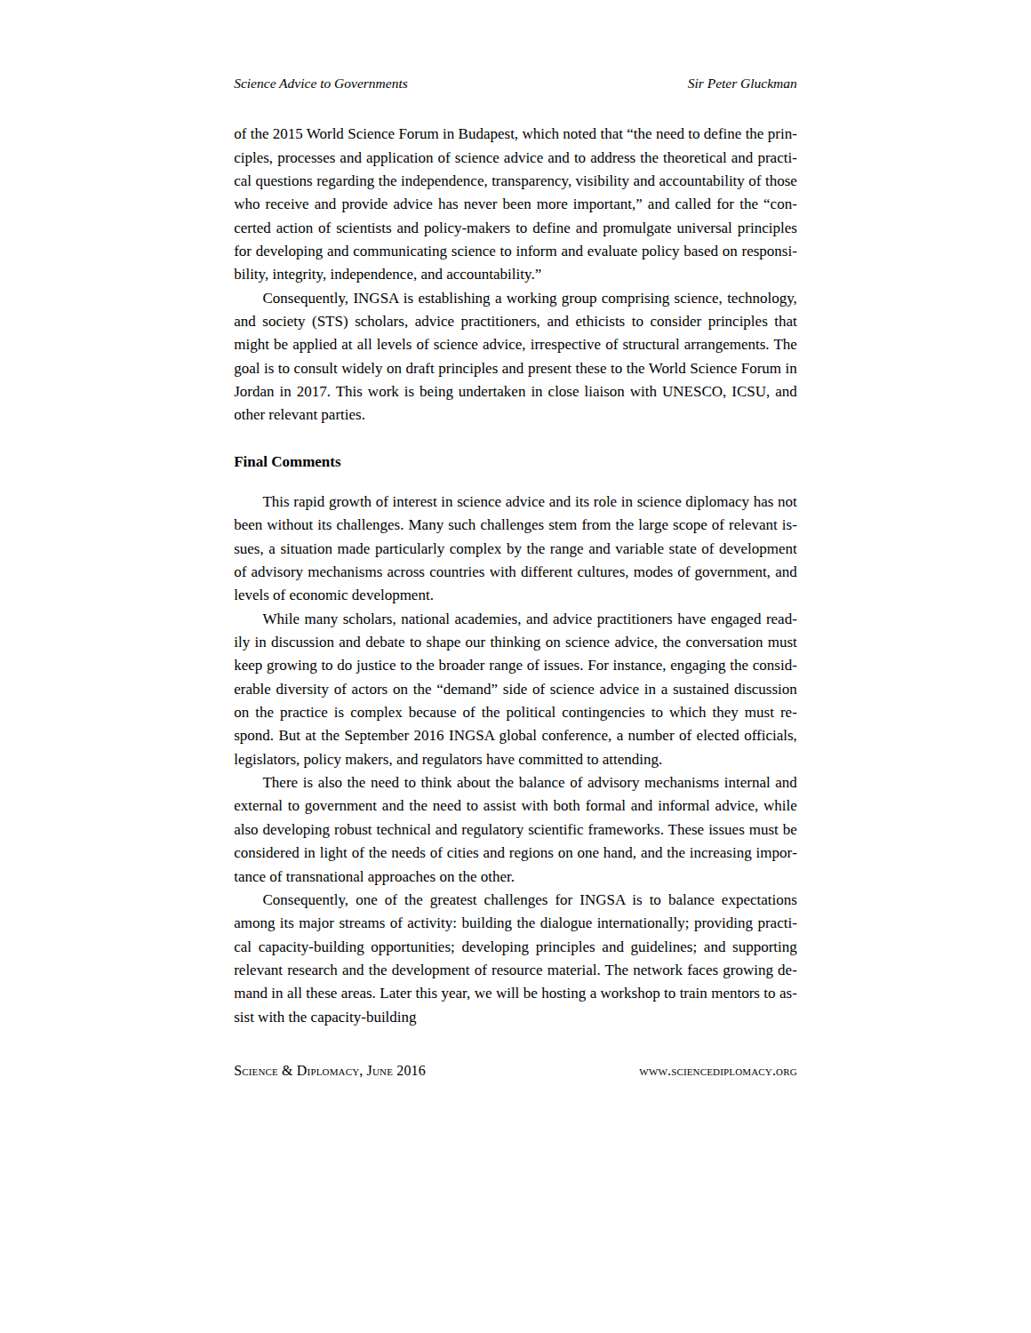Science Advice to Governments
Sir Peter Gluckman
of the 2015 World Science Forum in Budapest, which noted that “the need to define the principles, processes and application of science advice and to address the theoretical and practical questions regarding the independence, transparency, visibility and accountability of those who receive and provide advice has never been more important,” and called for the “concerted action of scientists and policy-makers to define and promulgate universal principles for developing and communicating science to inform and evaluate policy based on responsibility, integrity, independence, and accountability.”
Consequently, INGSA is establishing a working group comprising science, technology, and society (STS) scholars, advice practitioners, and ethicists to consider principles that might be applied at all levels of science advice, irrespective of structural arrangements. The goal is to consult widely on draft principles and present these to the World Science Forum in Jordan in 2017. This work is being undertaken in close liaison with UNESCO, ICSU, and other relevant parties.
Final Comments
This rapid growth of interest in science advice and its role in science diplomacy has not been without its challenges. Many such challenges stem from the large scope of relevant issues, a situation made particularly complex by the range and variable state of development of advisory mechanisms across countries with different cultures, modes of government, and levels of economic development.
While many scholars, national academies, and advice practitioners have engaged readily in discussion and debate to shape our thinking on science advice, the conversation must keep growing to do justice to the broader range of issues. For instance, engaging the considerable diversity of actors on the “demand” side of science advice in a sustained discussion on the practice is complex because of the political contingencies to which they must respond. But at the September 2016 INGSA global conference, a number of elected officials, legislators, policy makers, and regulators have committed to attending.
There is also the need to think about the balance of advisory mechanisms internal and external to government and the need to assist with both formal and informal advice, while also developing robust technical and regulatory scientific frameworks. These issues must be considered in light of the needs of cities and regions on one hand, and the increasing importance of transnational approaches on the other.
Consequently, one of the greatest challenges for INGSA is to balance expectations among its major streams of activity: building the dialogue internationally; providing practical capacity-building opportunities; developing principles and guidelines; and supporting relevant research and the development of resource material. The network faces growing demand in all these areas. Later this year, we will be hosting a workshop to train mentors to assist with the capacity-building
Science & Diplomacy, June 2016
www.ScienceDiplomacy.org